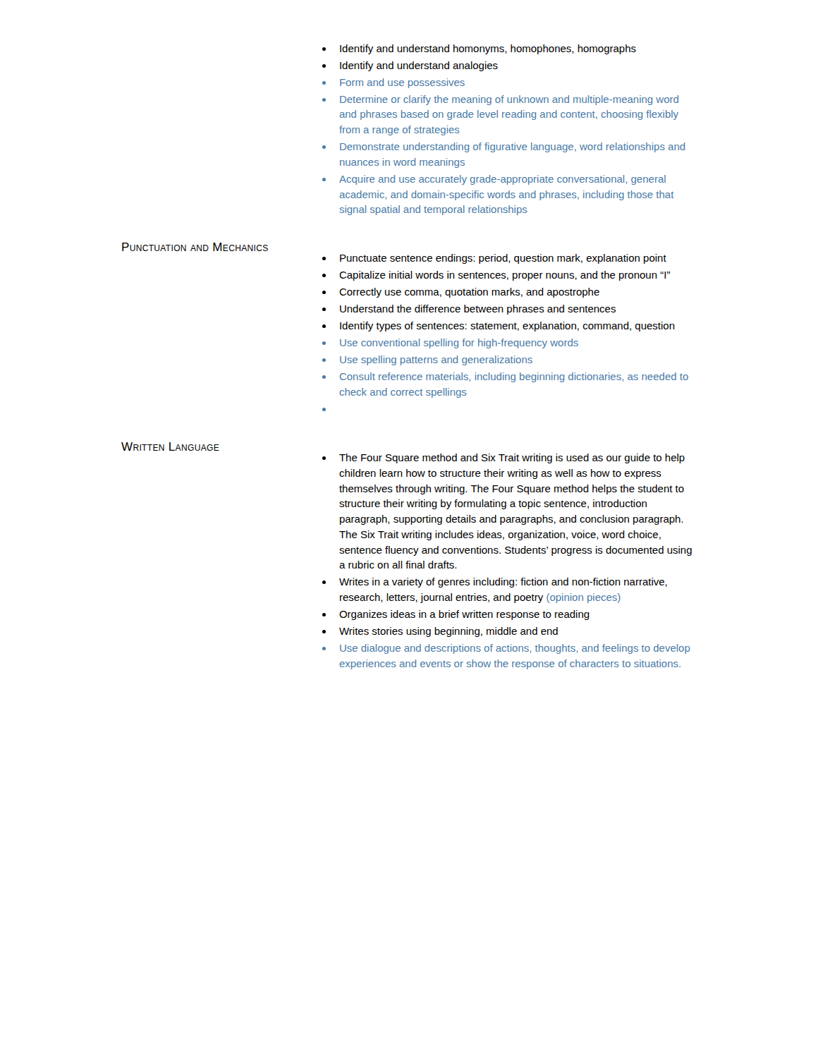Identify and understand homonyms, homophones, homographs
Identify and understand analogies
Form and use possessives
Determine or clarify the meaning of unknown and multiple-meaning word and phrases based on grade level reading and content, choosing flexibly from a range of strategies
Demonstrate understanding of figurative language, word relationships and nuances in word meanings
Acquire and use accurately grade-appropriate conversational, general academic, and domain-specific words and phrases, including those that signal spatial and temporal relationships
Punctuation and Mechanics
Punctuate sentence endings: period, question mark, explanation point
Capitalize initial words in sentences, proper nouns, and the pronoun “I”
Correctly use comma, quotation marks, and apostrophe
Understand the difference between phrases and sentences
Identify types of sentences: statement, explanation, command, question
Use conventional spelling for high-frequency words
Use spelling patterns and generalizations
Consult reference materials, including beginning dictionaries, as needed to check and correct spellings
Written Language
The Four Square method and Six Trait writing is used as our guide to help children learn how to structure their writing as well as how to express themselves through writing. The Four Square method helps the student to structure their writing by formulating a topic sentence, introduction paragraph, supporting details and paragraphs, and conclusion paragraph. The Six Trait writing includes ideas, organization, voice, word choice, sentence fluency and conventions. Students’ progress is documented using a rubric on all final drafts.
Writes in a variety of genres including: fiction and non-fiction narrative, research, letters, journal entries, and poetry (opinion pieces)
Organizes ideas in a brief written response to reading
Writes stories using beginning, middle and end
Use dialogue and descriptions of actions, thoughts, and feelings to develop experiences and events or show the response of characters to situations.